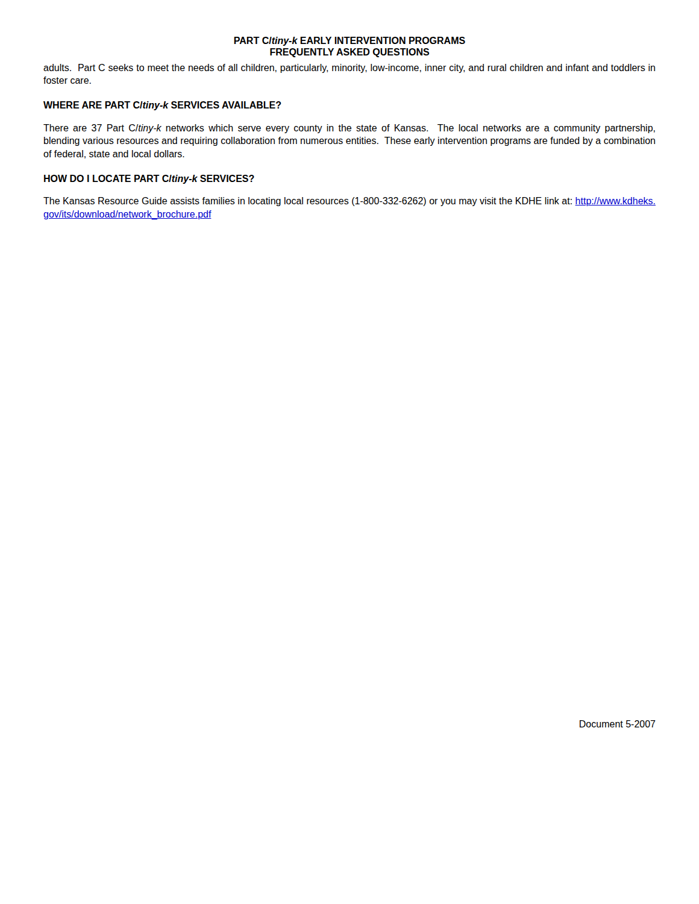PART C/tiny-k EARLY INTERVENTION PROGRAMS FREQUENTLY ASKED QUESTIONS
adults. Part C seeks to meet the needs of all children, particularly, minority, low-income, inner city, and rural children and infant and toddlers in foster care.
WHERE ARE PART C/tiny-k SERVICES AVAILABLE?
There are 37 Part C/tiny-k networks which serve every county in the state of Kansas. The local networks are a community partnership, blending various resources and requiring collaboration from numerous entities. These early intervention programs are funded by a combination of federal, state and local dollars.
HOW DO I LOCATE PART C/tiny-k SERVICES?
The Kansas Resource Guide assists families in locating local resources (1-800-332-6262) or you may visit the KDHE link at: http://www.kdheks.gov/its/download/network_brochure.pdf
Document 5-2007